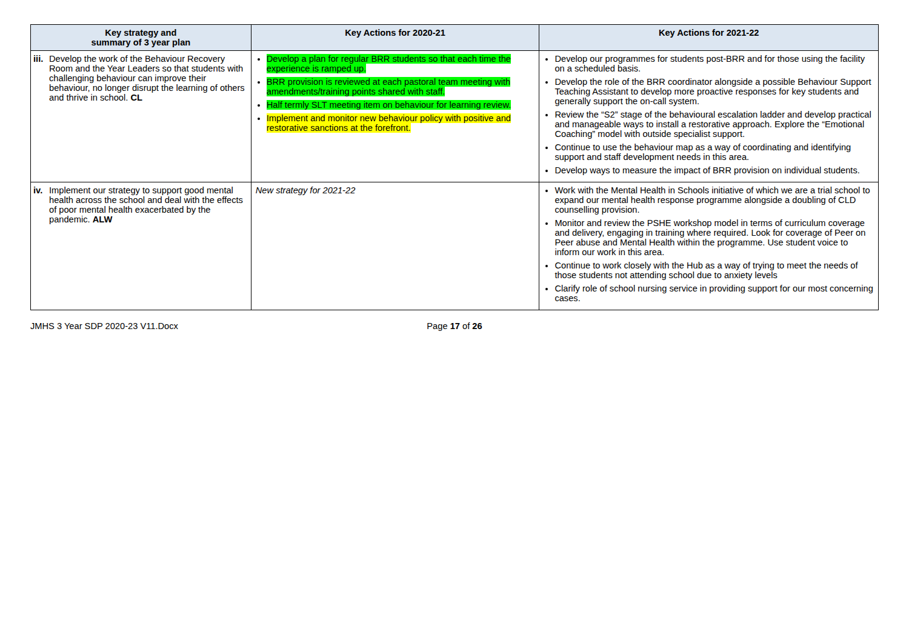| Key strategy and summary of 3 year plan | Key Actions for 2020-21 | Key Actions for 2021-22 |
| --- | --- | --- |
| / iii. / Develop the work of the Behaviour Recovery Room and the Year Leaders so that students with challenging behaviour can improve their behaviour, no longer disrupt the learning of others and thrive in school. CL / | Develop a plan for regular BRR students so that each time the experience is ramped up. BRR provision is reviewed at each pastoral team meeting with amendments/training points shared with staff. Half termly SLT meeting item on behaviour for learning review. Implement and monitor new behaviour policy with positive and restorative sanctions at the forefront. | Develop our programmes for students post-BRR and for those using the facility on a scheduled basis. Develop the role of the BRR coordinator alongside a possible Behaviour Support Teaching Assistant to develop more proactive responses for key students and generally support the on-call system. Review the “S2” stage of the behavioural escalation ladder and develop practical and manageable ways to install a restorative approach. Explore the “Emotional Coaching” model with outside specialist support. Continue to use the behaviour map as a way of coordinating and identifying support and staff development needs in this area. Develop ways to measure the impact of BRR provision on individual students. |
| / iv. / Implement our strategy to support good mental health across the school and deal with the effects of poor mental health exacerbated by the pandemic. ALW / | New strategy for 2021-22 | Work with the Mental Health in Schools initiative of which we are a trial school to expand our mental health response programme alongside a doubling of CLD counselling provision. Monitor and review the PSHE workshop model in terms of curriculum coverage and delivery, engaging in training where required. Look for coverage of Peer on Peer abuse and Mental Health within the programme. Use student voice to inform our work in this area. Continue to work closely with the Hub as a way of trying to meet the needs of those students not attending school due to anxiety levels Clarify role of school nursing service in providing support for our most concerning cases. |
JMHS 3 Year SDP 2020-23 V11.Docx
Page 17 of 26